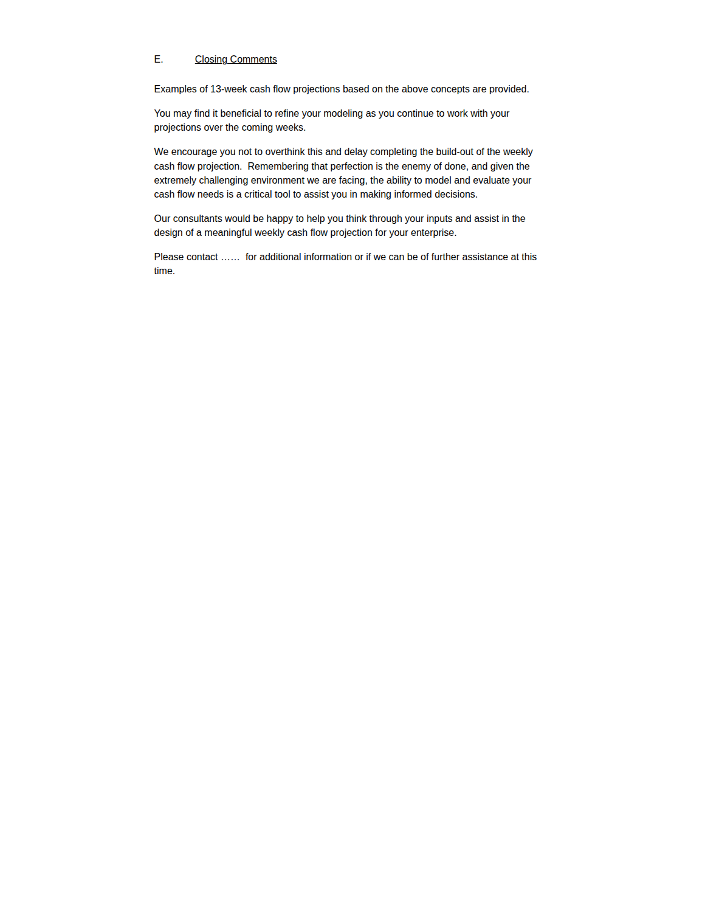E. Closing Comments
Examples of 13-week cash flow projections based on the above concepts are provided.
You may find it beneficial to refine your modeling as you continue to work with your projections over the coming weeks.
We encourage you not to overthink this and delay completing the build-out of the weekly cash flow projection. Remembering that perfection is the enemy of done, and given the extremely challenging environment we are facing, the ability to model and evaluate your cash flow needs is a critical tool to assist you in making informed decisions.
Our consultants would be happy to help you think through your inputs and assist in the design of a meaningful weekly cash flow projection for your enterprise.
Please contact …… for additional information or if we can be of further assistance at this time.